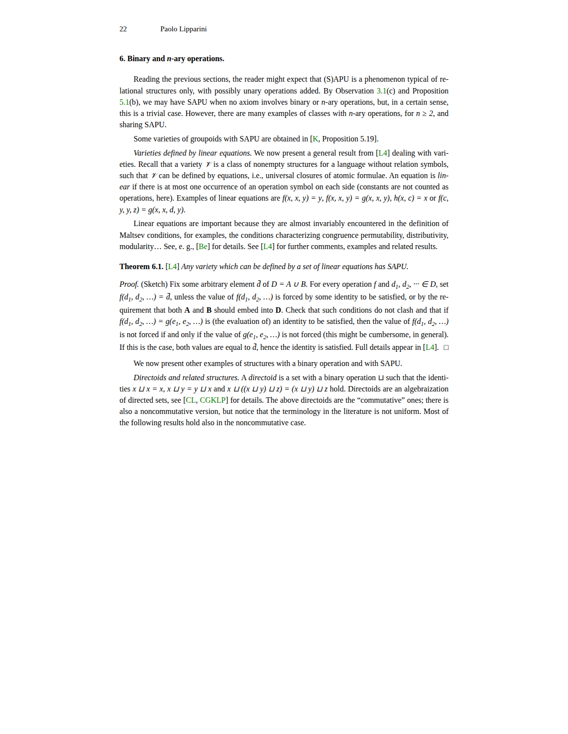22 Paolo Lipparini
6. Binary and n-ary operations.
Reading the previous sections, the reader might expect that (S)APU is a phenomenon typical of relational structures only, with possibly unary operations added. By Observation 3.1(c) and Proposition 5.1(b), we may have SAPU when no axiom involves binary or n-ary operations, but, in a certain sense, this is a trivial case. However, there are many examples of classes with n-ary operations, for n ≥ 2, and sharing SAPU.
Some varieties of groupoids with SAPU are obtained in [K, Proposition 5.19].
Varieties defined by linear equations. We now present a general result from [L4] dealing with varieties. Recall that a variety 𝒱 is a class of nonempty structures for a language without relation symbols, such that 𝒱 can be defined by equations, i.e., universal closures of atomic formulae. An equation is linear if there is at most one occurrence of an operation symbol on each side (constants are not counted as operations, here). Examples of linear equations are f(x, x, y) = y, f(x, x, y) = g(x, x, y), h(x, c) = x or f(c, y, y, z) = g(x, x, d, y).
Linear equations are important because they are almost invariably encountered in the definition of Maltsev conditions, for examples, the conditions characterizing congruence permutability, distributivity, modularity… See, e. g., [Be] for details. See [L4] for further comments, examples and related results.
Theorem 6.1. [L4] Any variety which can be defined by a set of linear equations has SAPU.
Proof. (Sketch) Fix some arbitrary element d̄ of D = A ∪ B. For every operation f and d1, d2, ··· ∈ D, set f(d1, d2, …) = d̄, unless the value of f(d1, d2, …) is forced by some identity to be satisfied, or by the requirement that both A and B should embed into D. Check that such conditions do not clash and that if f(d1, d2, …) = g(e1, e2, …) is (the evaluation of) an identity to be satisfied, then the value of f(d1, d2, …) is not forced if and only if the value of g(e1, e2, …) is not forced (this might be cumbersome, in general). If this is the case, both values are equal to d̄, hence the identity is satisfied. Full details appear in [L4]. □
We now present other examples of structures with a binary operation and with SAPU.
Directoids and related structures. A directoid is a set with a binary operation ⊔ such that the identities x ⊔ x = x, x ⊔ y = y ⊔ x and x ⊔ ((x ⊔ y) ⊔ z) = (x ⊔ y) ⊔ z hold. Directoids are an algebraization of directed sets, see [CL, CGKLP] for details. The above directoids are the “commutative” ones; there is also a noncommutative version, but notice that the terminology in the literature is not uniform. Most of the following results hold also in the noncommutative case.